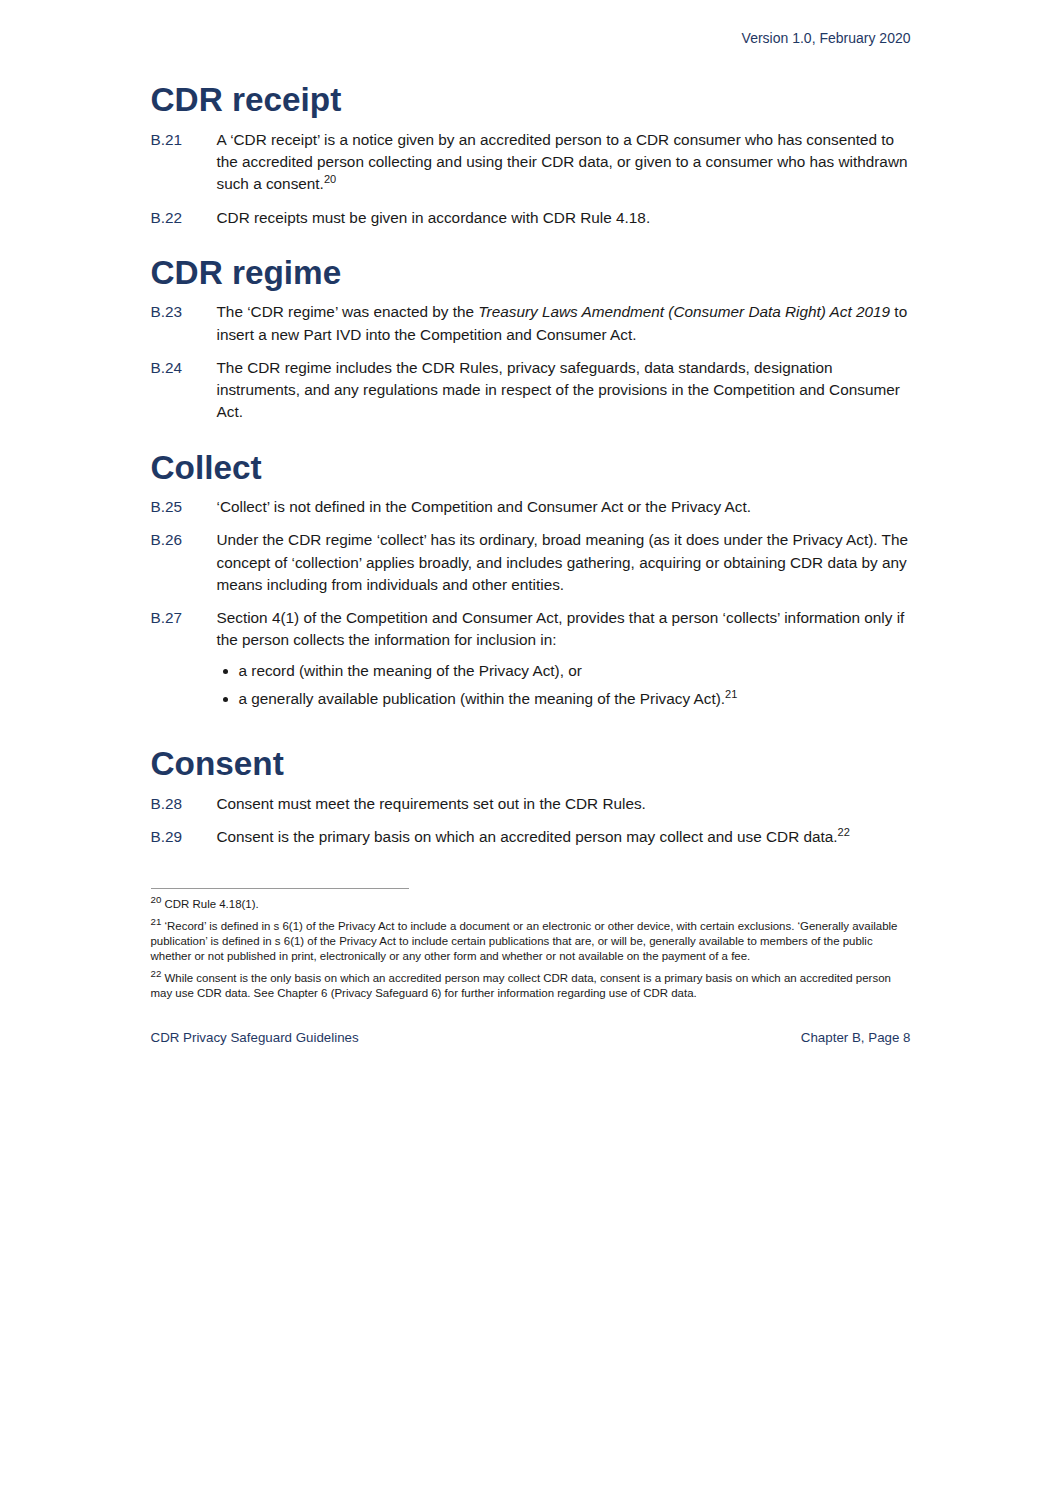Version 1.0, February 2020
CDR receipt
B.21
A ‘CDR receipt’ is a notice given by an accredited person to a CDR consumer who has consented to the accredited person collecting and using their CDR data, or given to a consumer who has withdrawn such a consent.20
B.22
CDR receipts must be given in accordance with CDR Rule 4.18.
CDR regime
B.23
The ‘CDR regime’ was enacted by the Treasury Laws Amendment (Consumer Data Right) Act 2019 to insert a new Part IVD into the Competition and Consumer Act.
B.24
The CDR regime includes the CDR Rules, privacy safeguards, data standards, designation instruments, and any regulations made in respect of the provisions in the Competition and Consumer Act.
Collect
B.25
‘Collect’ is not defined in the Competition and Consumer Act or the Privacy Act.
B.26
Under the CDR regime ‘collect’ has its ordinary, broad meaning (as it does under the Privacy Act). The concept of ‘collection’ applies broadly, and includes gathering, acquiring or obtaining CDR data by any means including from individuals and other entities.
B.27
Section 4(1) of the Competition and Consumer Act, provides that a person ‘collects’ information only if the person collects the information for inclusion in:
a record (within the meaning of the Privacy Act), or
a generally available publication (within the meaning of the Privacy Act).21
Consent
B.28
Consent must meet the requirements set out in the CDR Rules.
B.29
Consent is the primary basis on which an accredited person may collect and use CDR data.22
20 CDR Rule 4.18(1).
21 ‘Record’ is defined in s 6(1) of the Privacy Act to include a document or an electronic or other device, with certain exclusions. ‘Generally available publication’ is defined in s 6(1) of the Privacy Act to include certain publications that are, or will be, generally available to members of the public whether or not published in print, electronically or any other form and whether or not available on the payment of a fee.
22 While consent is the only basis on which an accredited person may collect CDR data, consent is a primary basis on which an accredited person may use CDR data. See Chapter 6 (Privacy Safeguard 6) for further information regarding use of CDR data.
CDR Privacy Safeguard Guidelines Chapter B, Page 8